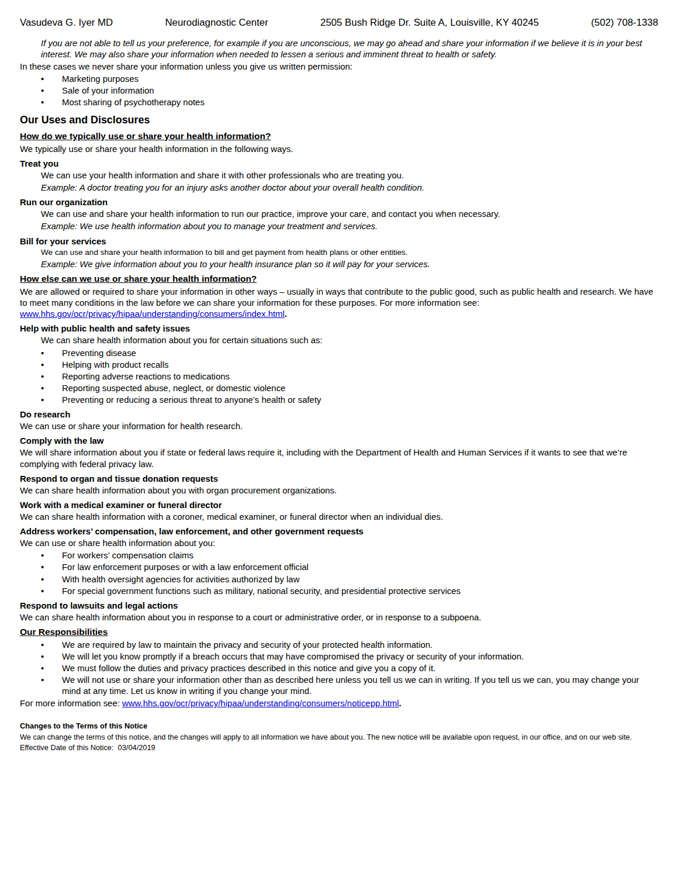Vasudeva G. Iyer MD Neurodiagnostic Center 2505 Bush Ridge Dr. Suite A, Louisville, KY 40245 (502) 708-1338
If you are not able to tell us your preference, for example if you are unconscious, we may go ahead and share your information if we believe it is in your best interest. We may also share your information when needed to lessen a serious and imminent threat to health or safety.
In these cases we never share your information unless you give us written permission:
Marketing purposes
Sale of your information
Most sharing of psychotherapy notes
Our Uses and Disclosures
How do we typically use or share your health information?
We typically use or share your health information in the following ways.
Treat you
We can use your health information and share it with other professionals who are treating you.
Example: A doctor treating you for an injury asks another doctor about your overall health condition.
Run our organization
We can use and share your health information to run our practice, improve your care, and contact you when necessary.
Example: We use health information about you to manage your treatment and services.
Bill for your services
We can use and share your health information to bill and get payment from health plans or other entities.
Example: We give information about you to your health insurance plan so it will pay for your services.
How else can we use or share your health information?
We are allowed or required to share your information in other ways – usually in ways that contribute to the public good, such as public health and research. We have to meet many conditions in the law before we can share your information for these purposes. For more information see: www.hhs.gov/ocr/privacy/hipaa/understanding/consumers/index.html.
Help with public health and safety issues
We can share health information about you for certain situations such as:
Preventing disease
Helping with product recalls
Reporting adverse reactions to medications
Reporting suspected abuse, neglect, or domestic violence
Preventing or reducing a serious threat to anyone’s health or safety
Do research
We can use or share your information for health research.
Comply with the law
We will share information about you if state or federal laws require it, including with the Department of Health and Human Services if it wants to see that we’re complying with federal privacy law.
Respond to organ and tissue donation requests
We can share health information about you with organ procurement organizations.
Work with a medical examiner or funeral director
We can share health information with a coroner, medical examiner, or funeral director when an individual dies.
Address workers’ compensation, law enforcement, and other government requests
We can use or share health information about you:
For workers’ compensation claims
For law enforcement purposes or with a law enforcement official
With health oversight agencies for activities authorized by law
For special government functions such as military, national security, and presidential protective services
Respond to lawsuits and legal actions
We can share health information about you in response to a court or administrative order, or in response to a subpoena.
Our Responsibilities
We are required by law to maintain the privacy and security of your protected health information.
We will let you know promptly if a breach occurs that may have compromised the privacy or security of your information.
We must follow the duties and privacy practices described in this notice and give you a copy of it.
We will not use or share your information other than as described here unless you tell us we can in writing. If you tell us we can, you may change your mind at any time. Let us know in writing if you change your mind.
For more information see: www.hhs.gov/ocr/privacy/hipaa/understanding/consumers/noticepp.html.
Changes to the Terms of this Notice
We can change the terms of this notice, and the changes will apply to all information we have about you. The new notice will be available upon request, in our office, and on our web site.
Effective Date of this Notice: 03/04/2019